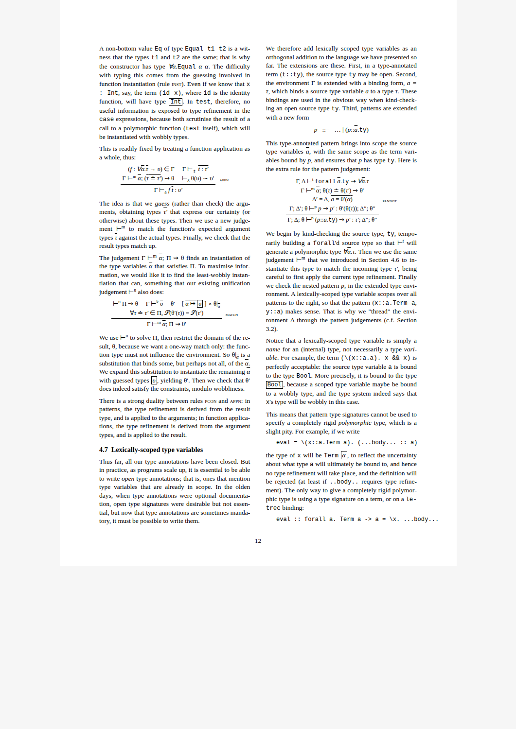A non-bottom value Eq of type Equal t1 t2 is a witness that the types t1 and t2 are the same; that is why the constructor has type ∀α. Equal α α. The difficulty with typing this comes from the guessing involved in function instantiation (rule inst). Even if we know that x : Int, say, the term (id x), where id is the identity function, will have type Int. In test, therefore, no useful information is exposed to type refinement in the case expressions, because both scrutinise the result of a call to a polymorphic function (test itself), which will be instantiated with wobbly types.
This is readily fixed by treating a function application as a whole, thus:
(f : ∀α.τ → υ) ∈ Γ Γ ⊢⇑ t : τ′ Γ ⊢m α; (τ ≐ τ′) ⇝ θ ⊢δ θ(υ) ∼ υ′ Γ ⊢δ f t : υ′ appn
The idea is that we guess (rather than check) the arguments, obtaining types τ′ that express our certainty (or otherwise) about these types. Then we use a new judgement ⊢m to match the function's expected argument types τ against the actual types. Finally, we check that the result types match up.
The judgement Γ ⊢m α; Π ⇝ θ finds an instantiation of the type variables α that satisfies Π. To maximise information, we would like it to find the least-wobbly instantiation that can, something that our existing unification judgement ⊢u also does:
⊢u Π ⇝ θ Γ ⊢k υ θ′ = [ α ↦ υ ] ∘ θ|α ∀τ ≐ τ′ ∈ Π, 𝒮(θ′(τ)) = 𝒮(τ′) Γ ⊢m α; Π ⇝ θ′ match
We use ⊢u to solve Π, then restrict the domain of the result, θ, because we want a one-way match only: the function type must not influence the environment. So θ|α is a substitution that binds some, but perhaps not all, of the α. We expand this substitution to instantiate the remaining α with guessed types υ, yielding θ′. Then we check that θ′ does indeed satisfy the constraints, modulo wobbliness.
There is a strong duality between rules pcon and appn: in patterns, the type refinement is derived from the result type, and is applied to the arguments; in function applications, the type refinement is derived from the argument types, and is applied to the result.
4.7 Lexically-scoped type variables
Thus far, all our type annotations have been closed. But in practice, as programs scale up, it is essential to be able to write open type annotations; that is, ones that mention type variables that are already in scope. In the olden days, when type annotations were optional documentation, open type signatures were desirable but not essential, but now that type annotations are sometimes mandatory, it must be possible to write them.
We therefore add lexically scoped type variables as an orthogonal addition to the language we have presented so far. The extensions are these. First, in a type-annotated term (t::ty), the source type ty may be open. Second, the environment Γ is extended with a binding form, a = τ, which binds a source type variable a to a type τ. These bindings are used in the obvious way when kind-checking an open source type ty. Third, patterns are extended with a new form
p ::= … | (p::a.ty)
This type-annotated pattern brings into scope the source type variables a, with the same scope as the term variables bound by p, and ensures that p has type ty. Here is the extra rule for the pattern judgement:
Γ, Δ ⊢t forall a.ty ⇝ ∀α.τ Γ ⊢m α; θ(τ) ≐ θ(τ′) ⇝ θ′ Δ′ = Δ, a = θ′(α) Γ; Δ′; θ ⊢p p ⇝ p′ : θ′(θ(τ)); Δ″; θ″ Γ; Δ; θ ⊢p (p::a.ty) ⇝ p′ : τ′; Δ″; θ″ pannot
We begin by kind-checking the source type, ty, temporarily building a forall'd source type so that ⊢t will generate a polymorphic type ∀α.τ. Then we use the same judgement ⊢m that we introduced in Section 4.6 to instantiate this type to match the incoming type τ′, being careful to first apply the current type refinement. Finally we check the nested pattern p, in the extended type environment. A lexically-scoped type variable scopes over all patterns to the right, so that the pattern (x::a.Term a, y::a) makes sense. That is why we "thread" the environment Δ through the pattern judgements (c.f. Section 3.2).
Notice that a lexically-scoped type variable is simply a name for an (internal) type, not necessarily a type variable. For example, the term (\(x::a.a). x && x) is perfectly acceptable: the source type variable a is bound to the type Bool. More precisely, it is bound to the type Bool, because a scoped type variable maybe be bound to a wobbly type, and the type system indeed says that x's type will be wobbly in this case.
This means that pattern type signatures cannot be used to specify a completely rigid polymorphic type, which is a slight pity. For example, if we write
eval = \(x::a.Term a). (...body... :: a)
the type of x will be Term α, to reflect the uncertainty about what type a will ultimately be bound to, and hence no type refinement will take place, and the definition will be rejected (at least if ..body.. requires type refinement). The only way to give a completely rigid polymorphic type is using a type signature on a term, or on a letrec binding:
eval :: forall a. Term a -> a = \x. ...body...
12